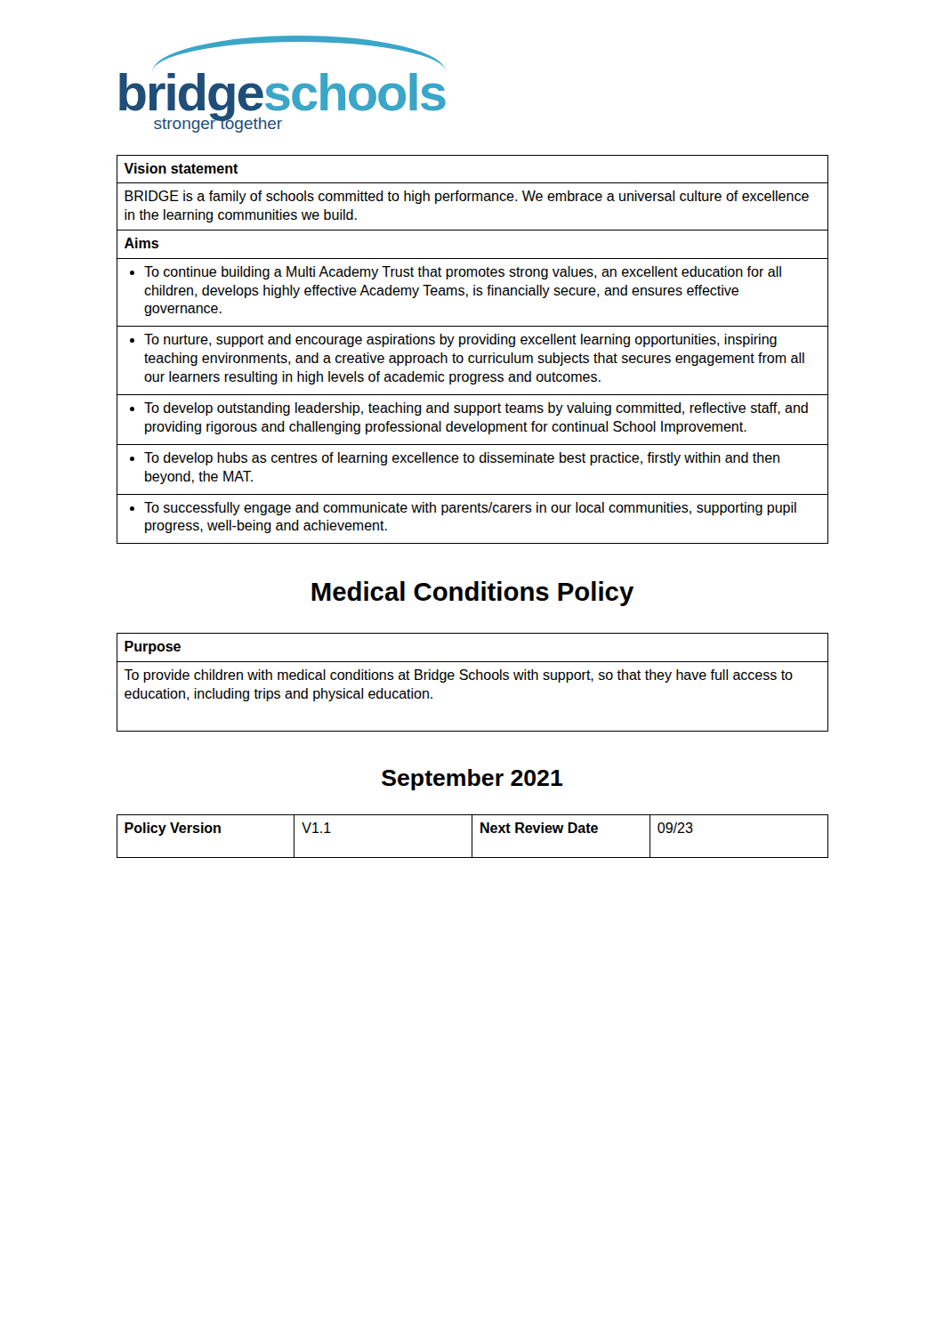bridge schools
stronger together
| Vision statement |
| BRIDGE is a family of schools committed to high performance. We embrace a universal culture of excellence in the learning communities we build. |
| Aims |
| To continue building a Multi Academy Trust that promotes strong values, an excellent education for all children, develops highly effective Academy Teams, is financially secure, and ensures effective governance. |
| To nurture, support and encourage aspirations by providing excellent learning opportunities, inspiring teaching environments, and a creative approach to curriculum subjects that secures engagement from all our learners resulting in high levels of academic progress and outcomes. |
| To develop outstanding leadership, teaching and support teams by valuing committed, reflective staff, and providing rigorous and challenging professional development for continual School Improvement. |
| To develop hubs as centres of learning excellence to disseminate best practice, firstly within and then beyond, the MAT. |
| To successfully engage and communicate with parents/carers in our local communities, supporting pupil progress, well-being and achievement. |
Medical Conditions Policy
| Purpose |
| To provide children with medical conditions at Bridge Schools with support, so that they have full access to education, including trips and physical education. |
September 2021
| Policy Version | V1.1 | Next Review Date | 09/23 |